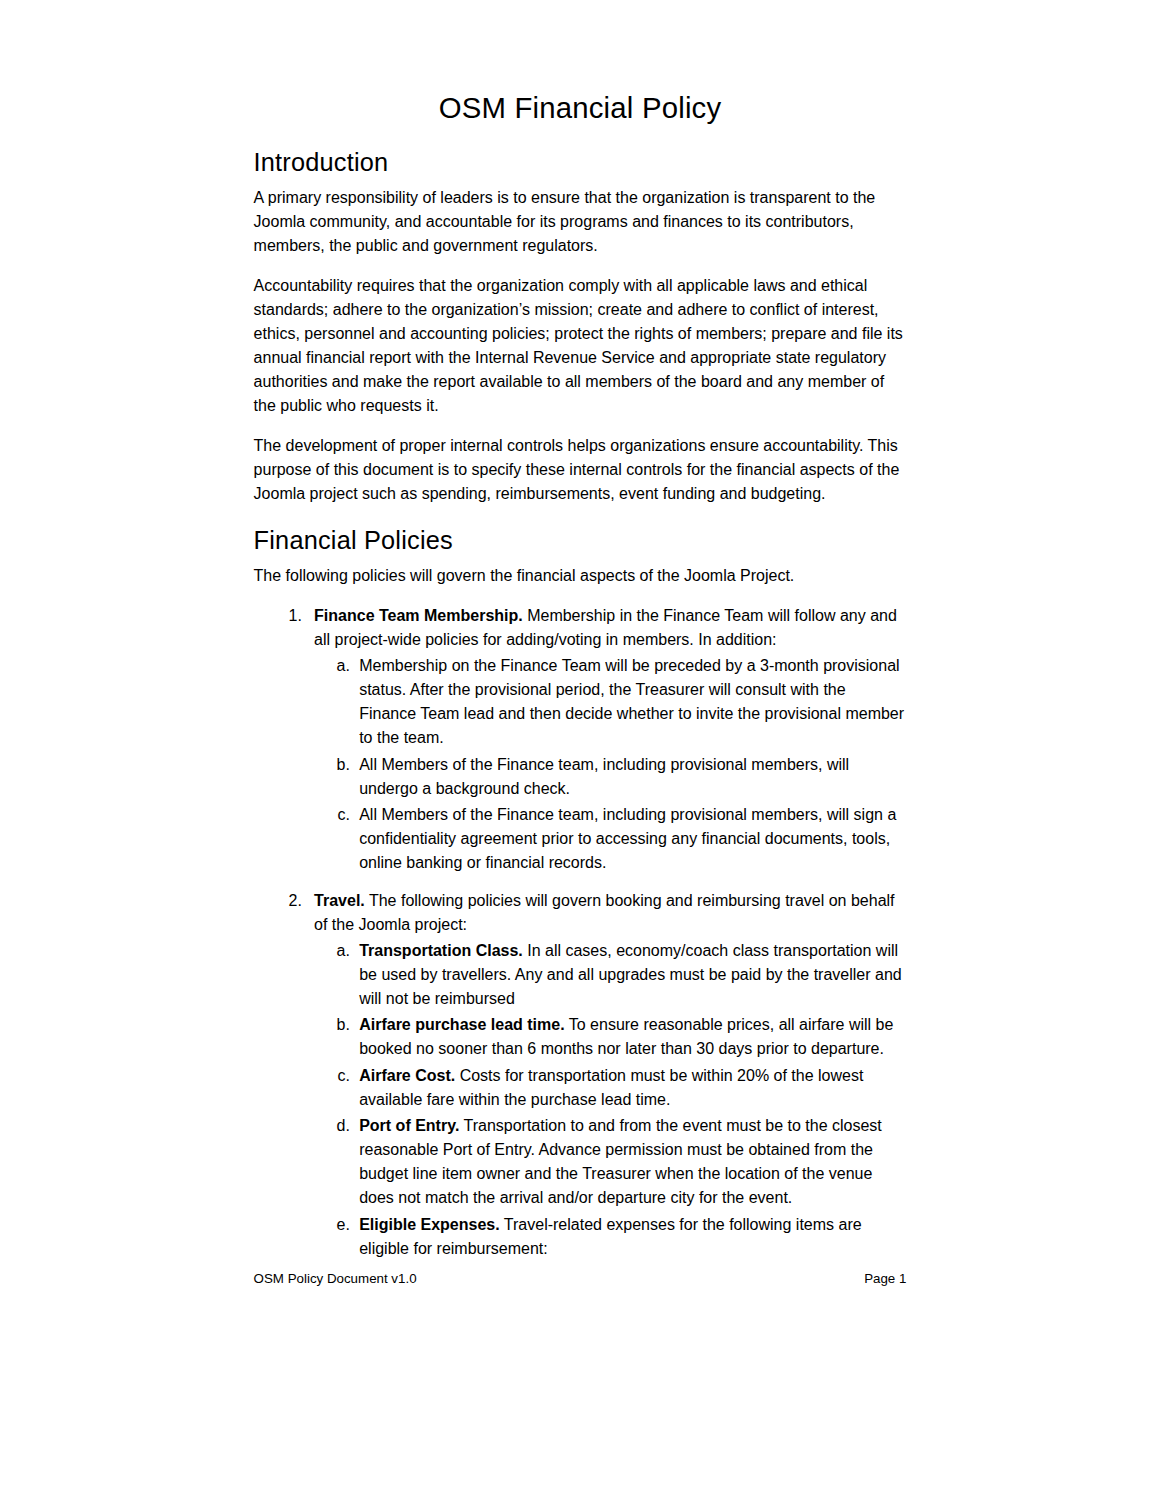OSM Financial Policy
Introduction
A primary responsibility of leaders is to ensure that the organization is transparent to the Joomla community, and accountable for its programs and finances to its contributors, members, the public and government regulators.
Accountability requires that the organization comply with all applicable laws and ethical standards; adhere to the organization’s mission; create and adhere to conflict of interest, ethics, personnel and accounting policies; protect the rights of members; prepare and file its annual financial report with the Internal Revenue Service and appropriate state regulatory authorities and make the report available to all members of the board and any member of the public who requests it.
The development of proper internal controls helps organizations ensure accountability. This purpose of this document is to specify these internal controls for the financial aspects of the Joomla project such as spending, reimbursements, event funding and budgeting.
Financial Policies
The following policies will govern the financial aspects of the Joomla Project.
Finance Team Membership. Membership in the Finance Team will follow any and all project-wide policies for adding/voting in members. In addition:
Membership on the Finance Team will be preceded by a 3-month provisional status. After the provisional period, the Treasurer will consult with the Finance Team lead and then decide whether to invite the provisional member to the team.
All Members of the Finance team, including provisional members, will undergo a background check.
All Members of the Finance team, including provisional members, will sign a confidentiality agreement prior to accessing any financial documents, tools, online banking or financial records.
Travel. The following policies will govern booking and reimbursing travel on behalf of the Joomla project:
Transportation Class. In all cases, economy/coach class transportation will be used by travellers. Any and all upgrades must be paid by the traveller and will not be reimbursed
Airfare purchase lead time. To ensure reasonable prices, all airfare will be booked no sooner than 6 months nor later than 30 days prior to departure.
Airfare Cost. Costs for transportation must be within 20% of the lowest available fare within the purchase lead time.
Port of Entry. Transportation to and from the event must be to the closest reasonable Port of Entry. Advance permission must be obtained from the budget line item owner and the Treasurer when the location of the venue does not match the arrival and/or departure city for the event.
Eligible Expenses. Travel-related expenses for the following items are eligible for reimbursement:
OSM Policy Document v1.0 Page 1